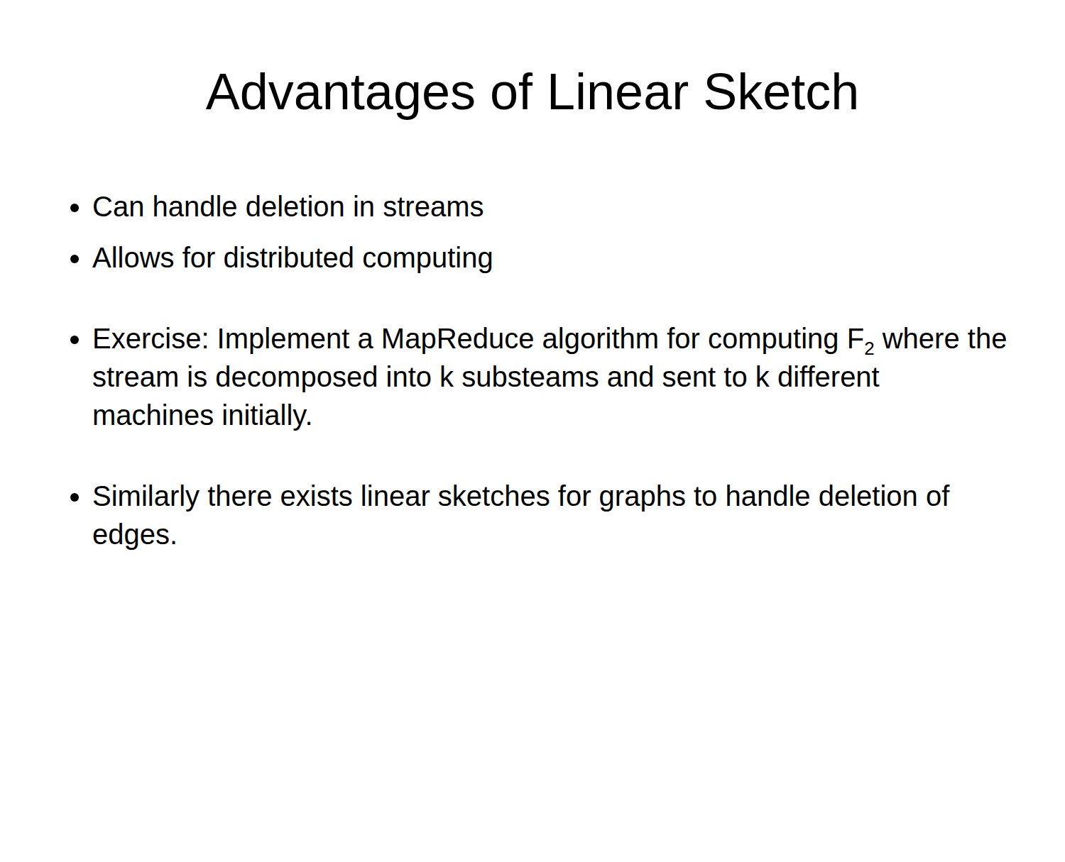Advantages of Linear Sketch
Can handle deletion in streams
Allows for distributed computing
Exercise: Implement a MapReduce algorithm for computing F2 where the stream is decomposed into k substeams and sent to k different machines initially.
Similarly there exists linear sketches for graphs to handle deletion of edges.